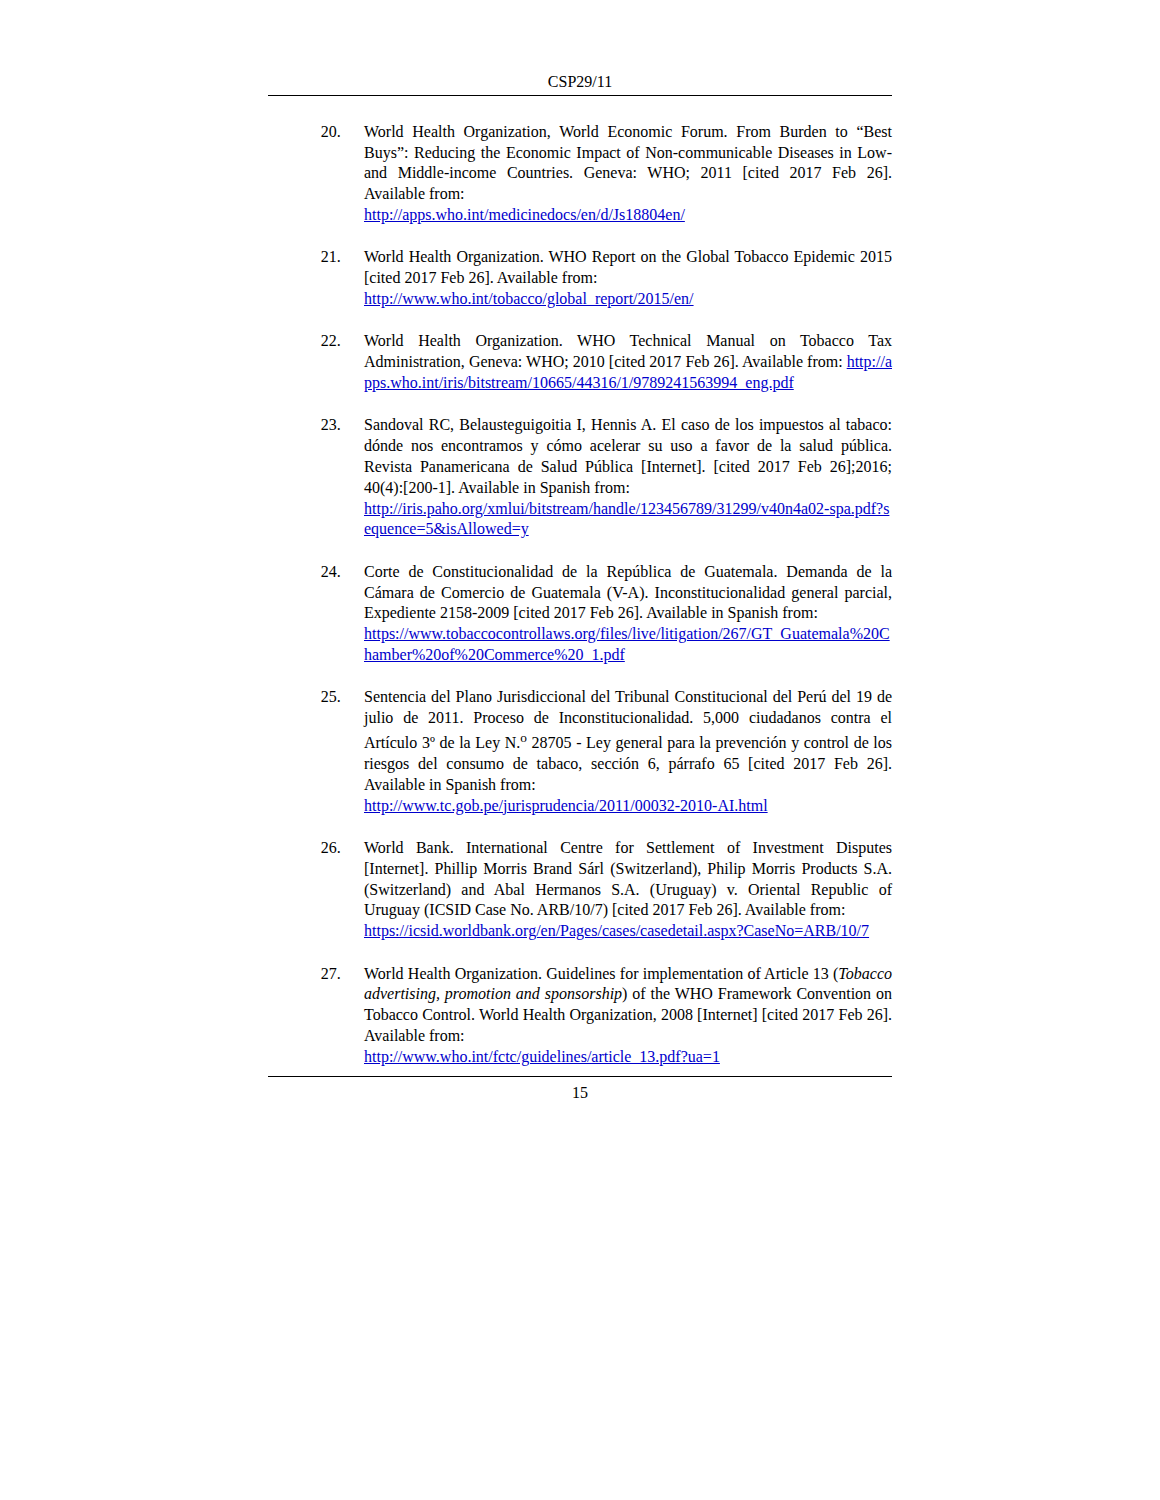CSP29/11
20. World Health Organization, World Economic Forum. From Burden to “Best Buys”: Reducing the Economic Impact of Non-communicable Diseases in Low- and Middle-income Countries. Geneva: WHO; 2011 [cited 2017 Feb 26]. Available from:
http://apps.who.int/medicinedocs/en/d/Js18804en/
21. World Health Organization. WHO Report on the Global Tobacco Epidemic 2015 [cited 2017 Feb 26]. Available from:
http://www.who.int/tobacco/global_report/2015/en/
22. World Health Organization. WHO Technical Manual on Tobacco Tax Administration, Geneva: WHO; 2010 [cited 2017 Feb 26]. Available from: http://apps.who.int/iris/bitstream/10665/44316/1/9789241563994_eng.pdf
23. Sandoval RC, Belausteguigoitia I, Hennis A. El caso de los impuestos al tabaco: dónde nos encontramos y cómo acelerar su uso a favor de la salud pública. Revista Panamericana de Salud Pública [Internet]. [cited 2017 Feb 26];2016; 40(4):[200-1]. Available in Spanish from:
http://iris.paho.org/xmlui/bitstream/handle/123456789/31299/v40n4a02-spa.pdf?sequence=5&isAllowed=y
24. Corte de Constitucionalidad de la República de Guatemala. Demanda de la Cámara de Comercio de Guatemala (V-A). Inconstitucionalidad general parcial, Expediente 2158-2009 [cited 2017 Feb 26]. Available in Spanish from:
https://www.tobaccocontrollaws.org/files/live/litigation/267/GT_Guatemala%20Chamber%20of%20Commerce%20_1.pdf
25. Sentencia del Plano Jurisdiccional del Tribunal Constitucional del Perú del 19 de julio de 2011. Proceso de Inconstitucionalidad. 5,000 ciudadanos contra el Artículo 3º de la Ley N.o 28705 - Ley general para la prevención y control de los riesgos del consumo de tabaco, sección 6, párrafo 65 [cited 2017 Feb 26]. Available in Spanish from:
http://www.tc.gob.pe/jurisprudencia/2011/00032-2010-AI.html
26. World Bank. International Centre for Settlement of Investment Disputes [Internet]. Phillip Morris Brand Sárl (Switzerland), Philip Morris Products S.A. (Switzerland) and Abal Hermanos S.A. (Uruguay) v. Oriental Republic of Uruguay (ICSID Case No. ARB/10/7) [cited 2017 Feb 26]. Available from:
https://icsid.worldbank.org/en/Pages/cases/casedetail.aspx?CaseNo=ARB/10/7
27. World Health Organization. Guidelines for implementation of Article 13 (Tobacco advertising, promotion and sponsorship) of the WHO Framework Convention on Tobacco Control. World Health Organization, 2008 [Internet] [cited 2017 Feb 26]. Available from:
http://www.who.int/fctc/guidelines/article_13.pdf?ua=1
15